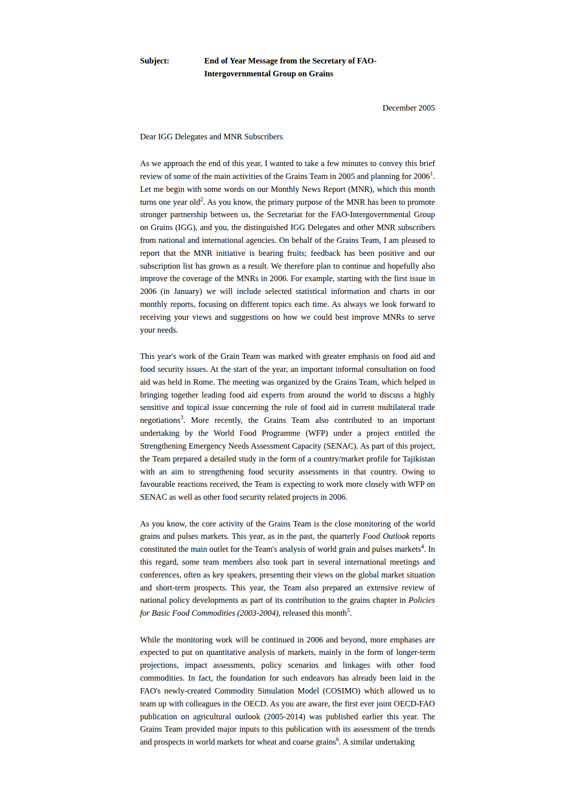Subject:
End of Year Message from the Secretary of FAO-Intergovernmental Group on Grains
December 2005
Dear IGG Delegates and MNR Subscribers
As we approach the end of this year, I wanted to take a few minutes to convey this brief review of some of the main activities of the Grains Team in 2005 and planning for 20061. Let me begin with some words on our Monthly News Report (MNR), which this month turns one year old2. As you know, the primary purpose of the MNR has been to promote stronger partnership between us, the Secretariat for the FAO-Intergovernmental Group on Grains (IGG), and you, the distinguished IGG Delegates and other MNR subscribers from national and international agencies. On behalf of the Grains Team, I am pleased to report that the MNR initiative is bearing fruits; feedback has been positive and our subscription list has grown as a result. We therefore plan to continue and hopefully also improve the coverage of the MNRs in 2006. For example, starting with the first issue in 2006 (in January) we will include selected statistical information and charts in our monthly reports, focusing on different topics each time. As always we look forward to receiving your views and suggestions on how we could best improve MNRs to serve your needs.
This year's work of the Grain Team was marked with greater emphasis on food aid and food security issues. At the start of the year, an important informal consultation on food aid was held in Rome. The meeting was organized by the Grains Team, which helped in bringing together leading food aid experts from around the world to discuss a highly sensitive and topical issue concerning the role of food aid in current multilateral trade negotiations3. More recently, the Grains Team also contributed to an important undertaking by the World Food Programme (WFP) under a project entitled the Strengthening Emergency Needs Assessment Capacity (SENAC). As part of this project, the Team prepared a detailed study in the form of a country/market profile for Tajikistan with an aim to strengthening food security assessments in that country. Owing to favourable reactions received, the Team is expecting to work more closely with WFP on SENAC as well as other food security related projects in 2006.
As you know, the core activity of the Grains Team is the close monitoring of the world grains and pulses markets. This year, as in the past, the quarterly Food Outlook reports constituted the main outlet for the Team's analysis of world grain and pulses markets4. In this regard, some team members also took part in several international meetings and conferences, often as key speakers, presenting their views on the global market situation and short-term prospects. This year, the Team also prepared an extensive review of national policy developments as part of its contribution to the grains chapter in Policies for Basic Food Commodities (2003-2004), released this month5.
While the monitoring work will be continued in 2006 and beyond, more emphases are expected to put on quantitative analysis of markets, mainly in the form of longer-term projections, impact assessments, policy scenarios and linkages with other food commodities. In fact, the foundation for such endeavors has already been laid in the FAO's newly-created Commodity Simulation Model (COSIMO) which allowed us to team up with colleagues in the OECD. As you are aware, the first ever joint OECD-FAO publication on agricultural outlook (2005-2014) was published earlier this year. The Grains Team provided major inputs to this publication with its assessment of the trends and prospects in world markets for wheat and coarse grains6. A similar undertaking